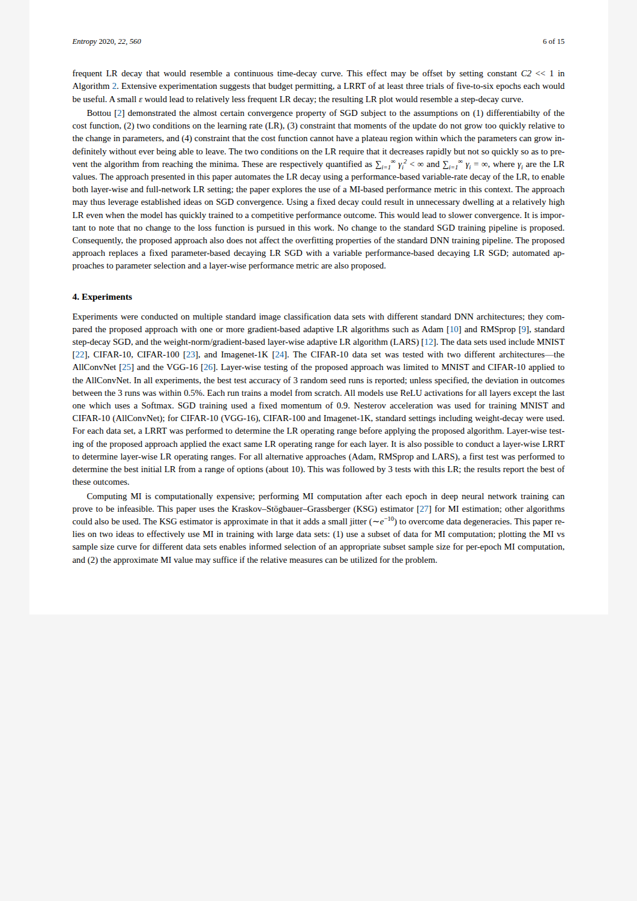Entropy 2020, 22, 560 6 of 15
frequent LR decay that would resemble a continuous time-decay curve. This effect may be offset by setting constant C2 << 1 in Algorithm 2. Extensive experimentation suggests that budget permitting, a LRRT of at least three trials of five-to-six epochs each would be useful. A small ε would lead to relatively less frequent LR decay; the resulting LR plot would resemble a step-decay curve.
Bottou [2] demonstrated the almost certain convergence property of SGD subject to the assumptions on (1) differentiabilty of the cost function, (2) two conditions on the learning rate (LR), (3) constraint that moments of the update do not grow too quickly relative to the change in parameters, and (4) constraint that the cost function cannot have a plateau region within which the parameters can grow indefinitely without ever being able to leave. The two conditions on the LR require that it decreases rapidly but not so quickly so as to prevent the algorithm from reaching the minima. These are respectively quantified as ∑i=1∞ γi2 < ∞ and ∑i=1∞ γi = ∞, where γi are the LR values. The approach presented in this paper automates the LR decay using a performance-based variable-rate decay of the LR, to enable both layer-wise and full-network LR setting; the paper explores the use of a MI-based performance metric in this context. The approach may thus leverage established ideas on SGD convergence. Using a fixed decay could result in unnecessary dwelling at a relatively high LR even when the model has quickly trained to a competitive performance outcome. This would lead to slower convergence. It is important to note that no change to the loss function is pursued in this work. No change to the standard SGD training pipeline is proposed. Consequently, the proposed approach also does not affect the overfitting properties of the standard DNN training pipeline. The proposed approach replaces a fixed parameter-based decaying LR SGD with a variable performance-based decaying LR SGD; automated approaches to parameter selection and a layer-wise performance metric are also proposed.
4. Experiments
Experiments were conducted on multiple standard image classification data sets with different standard DNN architectures; they compared the proposed approach with one or more gradient-based adaptive LR algorithms such as Adam [10] and RMSprop [9], standard step-decay SGD, and the weight-norm/gradient-based layer-wise adaptive LR algorithm (LARS) [12]. The data sets used include MNIST [22], CIFAR-10, CIFAR-100 [23], and Imagenet-1K [24]. The CIFAR-10 data set was tested with two different architectures—the AllConvNet [25] and the VGG-16 [26]. Layer-wise testing of the proposed approach was limited to MNIST and CIFAR-10 applied to the AllConvNet. In all experiments, the best test accuracy of 3 random seed runs is reported; unless specified, the deviation in outcomes between the 3 runs was within 0.5%. Each run trains a model from scratch. All models use ReLU activations for all layers except the last one which uses a Softmax. SGD training used a fixed momentum of 0.9. Nesterov acceleration was used for training MNIST and CIFAR-10 (AllConvNet); for CIFAR-10 (VGG-16), CIFAR-100 and Imagenet-1K, standard settings including weight-decay were used. For each data set, a LRRT was performed to determine the LR operating range before applying the proposed algorithm. Layer-wise testing of the proposed approach applied the exact same LR operating range for each layer. It is also possible to conduct a layer-wise LRRT to determine layer-wise LR operating ranges. For all alternative approaches (Adam, RMSprop and LARS), a first test was performed to determine the best initial LR from a range of options (about 10). This was followed by 3 tests with this LR; the results report the best of these outcomes.
Computing MI is computationally expensive; performing MI computation after each epoch in deep neural network training can prove to be infeasible. This paper uses the Kraskov–Stögbauer–Grassberger (KSG) estimator [27] for MI estimation; other algorithms could also be used. The KSG estimator is approximate in that it adds a small jitter (∼e−10) to overcome data degeneracies. This paper relies on two ideas to effectively use MI in training with large data sets: (1) use a subset of data for MI computation; plotting the MI vs sample size curve for different data sets enables informed selection of an appropriate subset sample size for per-epoch MI computation, and (2) the approximate MI value may suffice if the relative measures can be utilized for the problem.